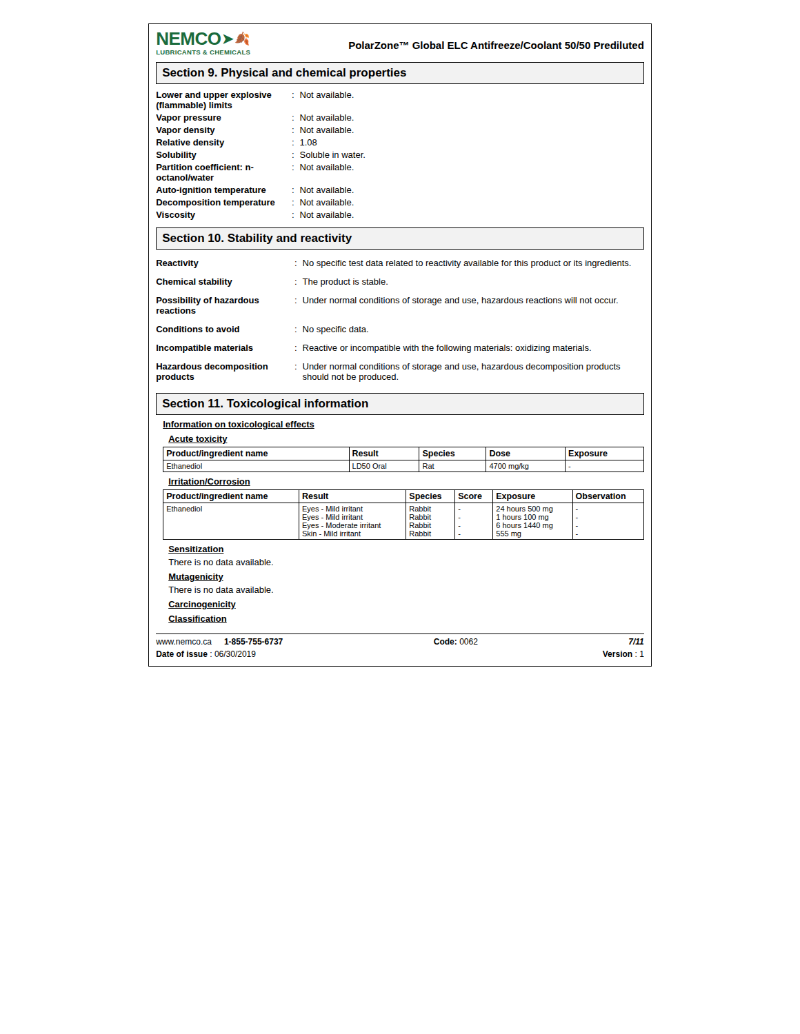NEMCO➤🍂
LUBRICANTS & CHEMICALS
PolarZone™ Global ELC Antifreeze/Coolant 50/50 Prediluted
Section 9. Physical and chemical properties
| Lower and upper explosive (flammable) limits | : | Not available. |
| Vapor pressure | : | Not available. |
| Vapor density | : | Not available. |
| Relative density | : | 1.08 |
| Solubility | : | Soluble in water. |
| Partition coefficient: n-octanol/water | : | Not available. |
| Auto-ignition temperature | : | Not available. |
| Decomposition temperature | : | Not available. |
| Viscosity | : | Not available. |
Section 10. Stability and reactivity
| Reactivity | : | No specific test data related to reactivity available for this product or its ingredients. |
| Chemical stability | : | The product is stable. |
| Possibility of hazardous reactions | : | Under normal conditions of storage and use, hazardous reactions will not occur. |
| Conditions to avoid | : | No specific data. |
| Incompatible materials | : | Reactive or incompatible with the following materials: oxidizing materials. |
| Hazardous decomposition products | : | Under normal conditions of storage and use, hazardous decomposition products should not be produced. |
Section 11. Toxicological information
Information on toxicological effects
Acute toxicity
| Product/ingredient name | Result | Species | Dose | Exposure |
| --- | --- | --- | --- | --- |
| Ethanediol | LD50 Oral | Rat | 4700 mg/kg | - |
Irritation/Corrosion
| Product/ingredient name | Result | Species | Score | Exposure | Observation |
| --- | --- | --- | --- | --- | --- |
| Ethanediol | Eyes - Mild irritant Eyes - Mild irritant Eyes - Moderate irritant Skin - Mild irritant | Rabbit Rabbit Rabbit Rabbit | - - - - | 24 hours 500 mg 1 hours 100 mg 6 hours 1440 mg 555 mg | - - - - |
Sensitization
There is no data available.
Mutagenicity
There is no data available.
Carcinogenicity
Classification
www.nemco.ca 1-855-755-6737
Code: 0062
7/11
Date of issue : 06/30/2019
Version : 1